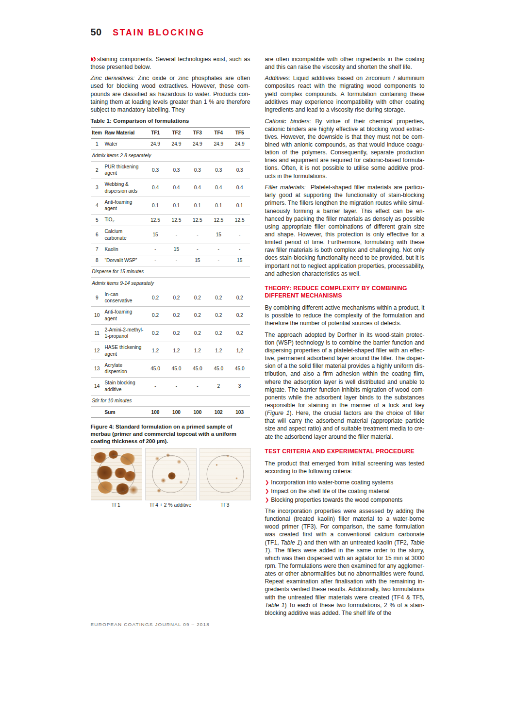50
Stain Blocking
staining components. Several technologies exist, such as those presented below.
Zinc derivatives: Zinc oxide or zinc phosphates are often used for blocking wood extractives. However, these compounds are classified as hazardous to water. Products containing them at loading levels greater than 1 % are therefore subject to mandatory labelling. They
Table 1: Comparison of formulations
| Item | Raw Material | TF1 | TF2 | TF3 | TF4 | TF5 |
| --- | --- | --- | --- | --- | --- | --- |
| 1 | Water | 24.9 | 24.9 | 24.9 | 24.9 | 24.9 |
| Admix items 2-8 separately |
| 2 | PUR thickening agent | 0.3 | 0.3 | 0.3 | 0.3 | 0.3 |
| 3 | Webbing & dispersion aids | 0.4 | 0.4 | 0.4 | 0.4 | 0.4 |
| 4 | Anti-foaming agent | 0.1 | 0.1 | 0.1 | 0.1 | 0.1 |
| 5 | TiO 2 | 12.5 | 12.5 | 12.5 | 12.5 | 12.5 |
| 6 | Calcium carbonate | 15 | - | - | 15 | - |
| 7 | Kaolin | - | 15 | - | - | - |
| 8 | “Dorvalit WSP” | - | - | 15 | - | 15 |
| Disperse for 15 minutes |
| Admix items 9-14 separately |
| 9 | In-can conservative | 0.2 | 0.2 | 0.2 | 0.2 | 0.2 |
| 10 | Anti-foaming agent | 0.2 | 0.2 | 0.2 | 0.2 | 0.2 |
| 11 | 2-Amini-2-methyl-1-propanol | 0.2 | 0.2 | 0.2 | 0.2 | 0.2 |
| 12 | HASE thickening agent | 1.2 | 1.2 | 1.2 | 1.2 | 1,2 |
| 13 | Acrylate dispersion | 45.0 | 45.0 | 45.0 | 45.0 | 45.0 |
| 14 | Stain blocking additive | - | - | - | 2 | 3 |
| Stir for 10 minutes |
| | Sum | 100 | 100 | 100 | 102 | 103 |
Figure 4: Standard formulation on a primed sample of merbau (primer and commercial topcoat with a uniform coating thickness of 200 µm).
TF1
TF4 + 2 % additive
TF3
are often incompatible with other ingredients in the coating and this can raise the viscosity and shorten the shelf life.
Additives: Liquid additives based on zirconium / aluminium composites react with the migrating wood components to yield complex compounds. A formulation containing these additives may experience incompatibility with other coating ingredients and lead to a viscosity rise during storage.
Cationic binders: By virtue of their chemical properties, cationic binders are highly effective at blocking wood extractives. However, the downside is that they must not be combined with anionic compounds, as that would induce coagulation of the polymers. Consequently, separate production lines and equipment are required for cationic-based formulations. Often, it is not possible to utilise some additive products in the formulations.
Filler materials: Platelet-shaped filler materials are particularly good at supporting the functionality of stain-blocking primers. The fillers lengthen the migration routes while simultaneously forming a barrier layer. This effect can be enhanced by packing the filler materials as densely as possible using appropriate filler combinations of different grain size and shape. However, this protection is only effective for a limited period of time. Furthermore, formulating with these raw filler materials is both complex and challenging. Not only does stain-blocking functionality need to be provided, but it is important not to neglect application properties, processability, and adhesion characteristics as well.
Theory: Reduce complexity by combining different mechanisms
By combining different active mechanisms within a product, it is possible to reduce the complexity of the formulation and therefore the number of potential sources of defects.
The approach adopted by Dorfner in its wood-stain protection (WSP) technology is to combine the barrier function and dispersing properties of a platelet-shaped filler with an effective, permanent adsorbend layer around the filler. The dispersion of a the solid filler material provides a highly uniform distribution, and also a firm adhesion within the coating film, where the adsorption layer is well distributed and unable to migrate. The barrier function inhibits migration of wood components while the adsorbent layer binds to the substances responsible for staining in the manner of a lock and key (Figure 1). Here, the crucial factors are the choice of filler that will carry the adsorbend material (appropriate particle size and aspect ratio) and of suitable treatment media to create the adsorbend layer around the filler material.
Test criteria and experimental procedure
The product that emerged from initial screening was tested according to the following criteria:
Incorporation into water-borne coating systems
Impact on the shelf life of the coating material
Blocking properties towards the wood components
The incorporation properties were assessed by adding the functional (treated kaolin) filler material to a water-borne wood primer (TF3). For comparison, the same formulation was created first with a conventional calcium carbonate (TF1, Table 1) and then with an untreated kaolin (TF2, Table 1). The fillers were added in the same order to the slurry, which was then dispersed with an agitator for 15 min at 3000 rpm. The formulations were then examined for any agglomerates or other abnormalities but no abnormalities were found. Repeat examination after finalisation with the remaining ingredients verified these results. Additionally, two formulations with the untreated filler materials were created (TF4 & TF5, Table 1) To each of these two formulations, 2 % of a stain-blocking additive was added. The shelf life of the
European Coatings Journal 09 – 2018